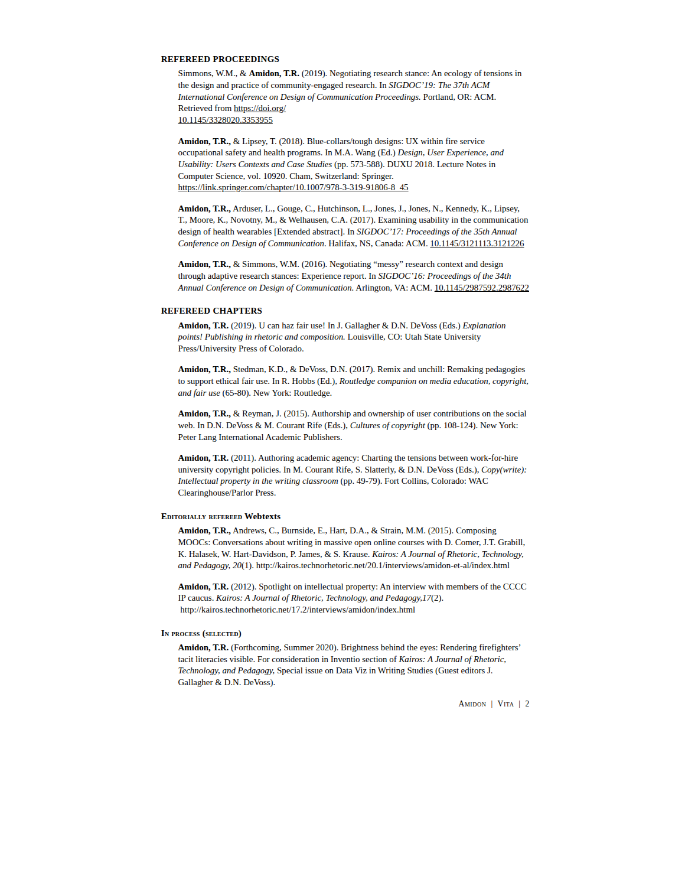Refereed Proceedings
Simmons, W.M., & Amidon, T.R. (2019). Negotiating research stance: An ecology of tensions in the design and practice of community-engaged research. In SIGDOC’19: The 37th ACM International Conference on Design of Communication Proceedings. Portland, OR: ACM. Retrieved from https://doi.org/
10.1145/3328020.3353955
Amidon, T.R., & Lipsey, T. (2018). Blue-collars/tough designs: UX within fire service occupational safety and health programs. In M.A. Wang (Ed.) Design, User Experience, and Usability: Users Contexts and Case Studies (pp. 573-588). DUXU 2018. Lecture Notes in Computer Science, vol. 10920. Cham, Switzerland: Springer. https://link.springer.com/chapter/10.1007/978-3-319-91806-8_45
Amidon, T.R., Arduser, L., Gouge, C., Hutchinson, L., Jones, J., Jones, N., Kennedy, K., Lipsey, T., Moore, K., Novotny, M., & Welhausen, C.A. (2017). Examining usability in the communication design of health wearables [Extended abstract]. In SIGDOC’17: Proceedings of the 35th Annual Conference on Design of Communication. Halifax, NS, Canada: ACM. 10.1145/3121113.3121226
Amidon, T.R., & Simmons, W.M. (2016). Negotiating “messy” research context and design through adaptive research stances: Experience report. In SIGDOC’16: Proceedings of the 34th Annual Conference on Design of Communication. Arlington, VA: ACM. 10.1145/2987592.2987622
Refereed Chapters
Amidon, T.R. (2019). U can haz fair use! In J. Gallagher & D.N. DeVoss (Eds.) Explanation points! Publishing in rhetoric and composition. Louisville, CO: Utah State University Press/University Press of Colorado.
Amidon, T.R., Stedman, K.D., & DeVoss, D.N. (2017). Remix and unchill: Remaking pedagogies to support ethical fair use. In R. Hobbs (Ed.), Routledge companion on media education, copyright, and fair use (65-80). New York: Routledge.
Amidon, T.R., & Reyman, J. (2015). Authorship and ownership of user contributions on the social web. In D.N. DeVoss & M. Courant Rife (Eds.), Cultures of copyright (pp. 108-124). New York: Peter Lang International Academic Publishers.
Amidon, T.R. (2011). Authoring academic agency: Charting the tensions between work-for-hire university copyright policies. In M. Courant Rife, S. Slatterly, & D.N. DeVoss (Eds.), Copy(write): Intellectual property in the writing classroom (pp. 49-79). Fort Collins, Colorado: WAC Clearinghouse/Parlor Press.
Editorially refereed Webtexts
Amidon, T.R., Andrews, C., Burnside, E., Hart, D.A., & Strain, M.M. (2015). Composing MOOCs: Conversations about writing in massive open online courses with D. Comer, J.T. Grabill, K. Halasek, W. Hart-Davidson, P. James, & S. Krause. Kairos: A Journal of Rhetoric, Technology, and Pedagogy, 20(1). http://kairos.technorhetoric.net/20.1/interviews/amidon-et-al/index.html
Amidon, T.R. (2012). Spotlight on intellectual property: An interview with members of the CCCC IP caucus. Kairos: A Journal of Rhetoric, Technology, and Pedagogy,17(2).
http://kairos.technorhetoric.net/17.2/interviews/amidon/index.html
In process (selected)
Amidon, T.R. (Forthcoming, Summer 2020). Brightness behind the eyes: Rendering firefighters’ tacit literacies visible. For consideration in Inventio section of Kairos: A Journal of Rhetoric, Technology, and Pedagogy, Special issue on Data Viz in Writing Studies (Guest editors J. Gallagher & D.N. DeVoss).
Amidon | Vita | 2